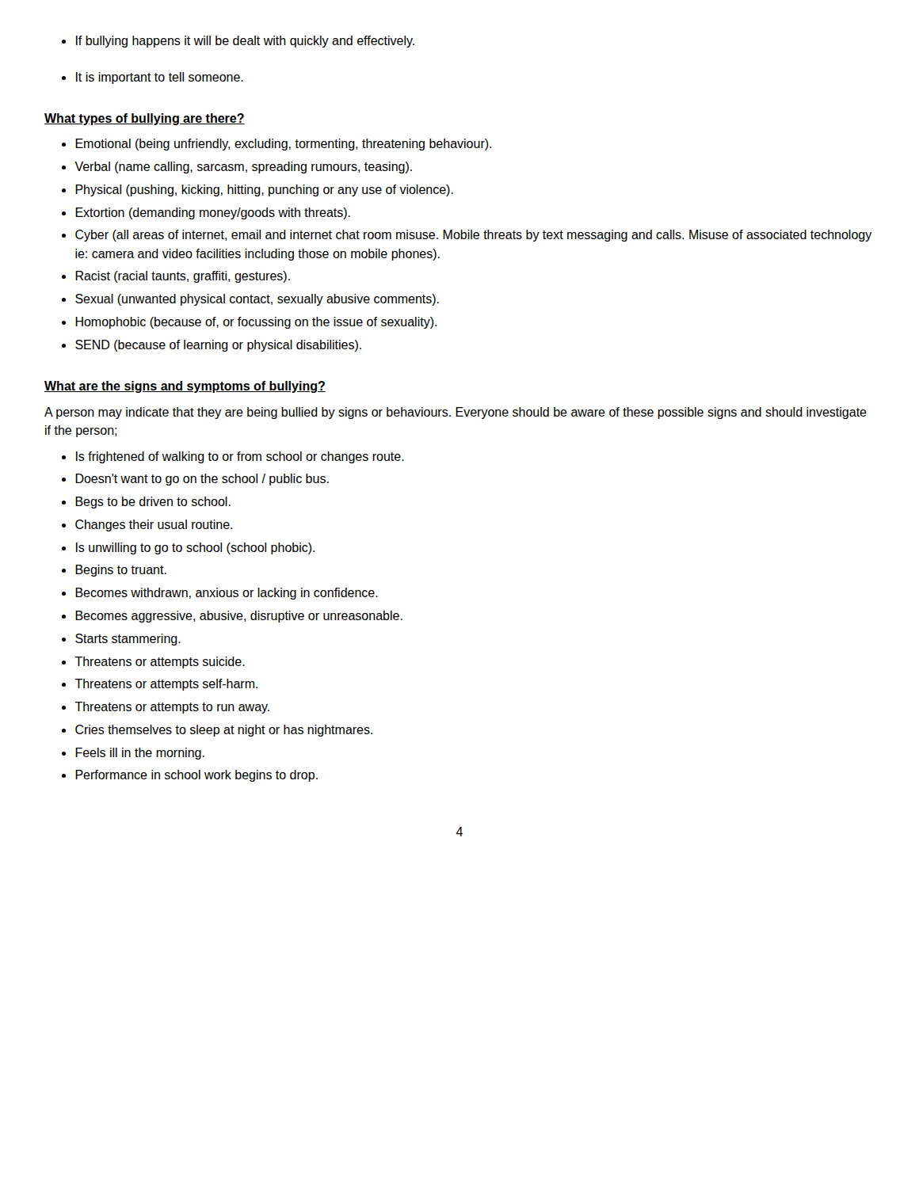If bullying happens it will be dealt with quickly and effectively.
It is important to tell someone.
What types of bullying are there?
Emotional (being unfriendly, excluding, tormenting, threatening behaviour).
Verbal (name calling, sarcasm, spreading rumours, teasing).
Physical (pushing, kicking, hitting, punching or any use of violence).
Extortion (demanding money/goods with threats).
Cyber (all areas of internet, email and internet chat room misuse. Mobile threats by text messaging and calls. Misuse of associated technology ie: camera and video facilities including those on mobile phones).
Racist (racial taunts, graffiti, gestures).
Sexual (unwanted physical contact, sexually abusive comments).
Homophobic (because of, or focussing on the issue of sexuality).
SEND (because of learning or physical disabilities).
What are the signs and symptoms of bullying?
A person may indicate that they are being bullied by signs or behaviours. Everyone should be aware of these possible signs and should investigate if the person;
Is frightened of walking to or from school or changes route.
Doesn't want to go on the school / public bus.
Begs to be driven to school.
Changes their usual routine.
Is unwilling to go to school (school phobic).
Begins to truant.
Becomes withdrawn, anxious or lacking in confidence.
Becomes aggressive, abusive, disruptive or unreasonable.
Starts stammering.
Threatens or attempts suicide.
Threatens or attempts self-harm.
Threatens or attempts to run away.
Cries themselves to sleep at night or has nightmares.
Feels ill in the morning.
Performance in school work begins to drop.
4